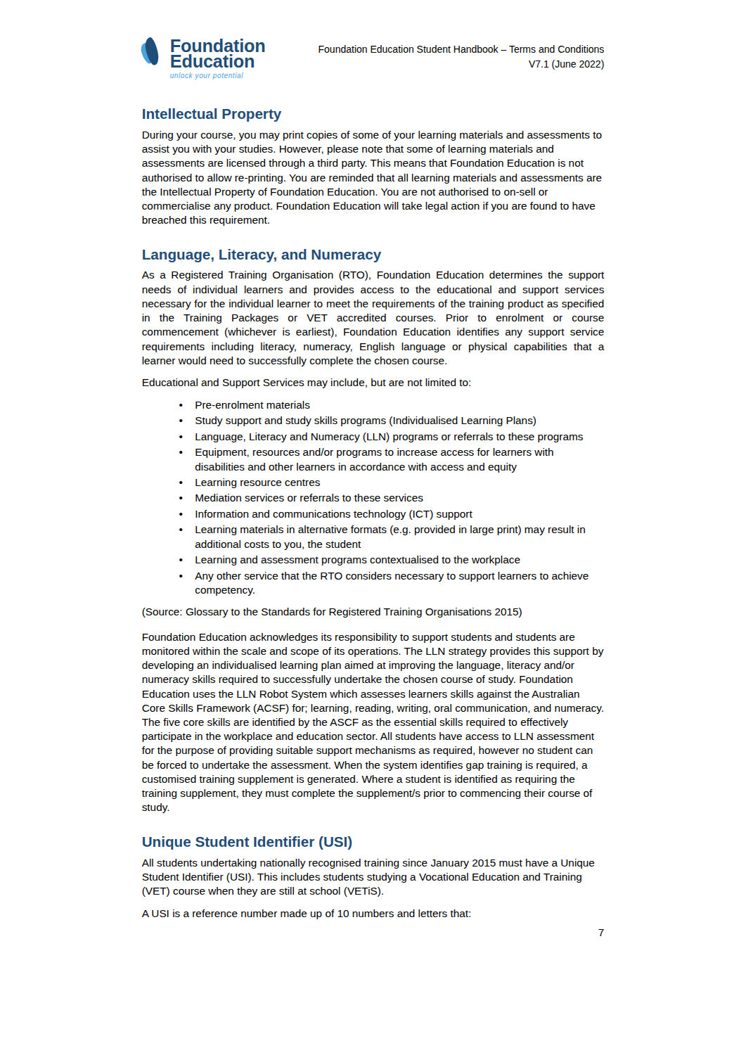Foundation
Education
unlock your potential
Foundation Education Student Handbook – Terms and Conditions
V7.1 (June 2022)
Intellectual Property
During your course, you may print copies of some of your learning materials and assessments to assist you with your studies. However, please note that some of learning materials and assessments are licensed through a third party. This means that Foundation Education is not authorised to allow re-printing. You are reminded that all learning materials and assessments are the Intellectual Property of Foundation Education. You are not authorised to on-sell or commercialise any product. Foundation Education will take legal action if you are found to have breached this requirement.
Language, Literacy, and Numeracy
As a Registered Training Organisation (RTO), Foundation Education determines the support needs of individual learners and provides access to the educational and support services necessary for the individual learner to meet the requirements of the training product as specified in the Training Packages or VET accredited courses. Prior to enrolment or course commencement (whichever is earliest), Foundation Education identifies any support service requirements including literacy, numeracy, English language or physical capabilities that a learner would need to successfully complete the chosen course.
Educational and Support Services may include, but are not limited to:
Pre-enrolment materials
Study support and study skills programs (Individualised Learning Plans)
Language, Literacy and Numeracy (LLN) programs or referrals to these programs
Equipment, resources and/or programs to increase access for learners with disabilities and other learners in accordance with access and equity
Learning resource centres
Mediation services or referrals to these services
Information and communications technology (ICT) support
Learning materials in alternative formats (e.g. provided in large print) may result in additional costs to you, the student
Learning and assessment programs contextualised to the workplace
Any other service that the RTO considers necessary to support learners to achieve competency.
(Source: Glossary to the Standards for Registered Training Organisations 2015)
Foundation Education acknowledges its responsibility to support students and students are monitored within the scale and scope of its operations. The LLN strategy provides this support by developing an individualised learning plan aimed at improving the language, literacy and/or numeracy skills required to successfully undertake the chosen course of study. Foundation Education uses the LLN Robot System which assesses learners skills against the Australian Core Skills Framework (ACSF) for; learning, reading, writing, oral communication, and numeracy. The five core skills are identified by the ASCF as the essential skills required to effectively participate in the workplace and education sector. All students have access to LLN assessment for the purpose of providing suitable support mechanisms as required, however no student can be forced to undertake the assessment. When the system identifies gap training is required, a customised training supplement is generated. Where a student is identified as requiring the training supplement, they must complete the supplement/s prior to commencing their course of study.
Unique Student Identifier (USI)
All students undertaking nationally recognised training since January 2015 must have a Unique Student Identifier (USI). This includes students studying a Vocational Education and Training (VET) course when they are still at school (VETiS).
A USI is a reference number made up of 10 numbers and letters that:
7